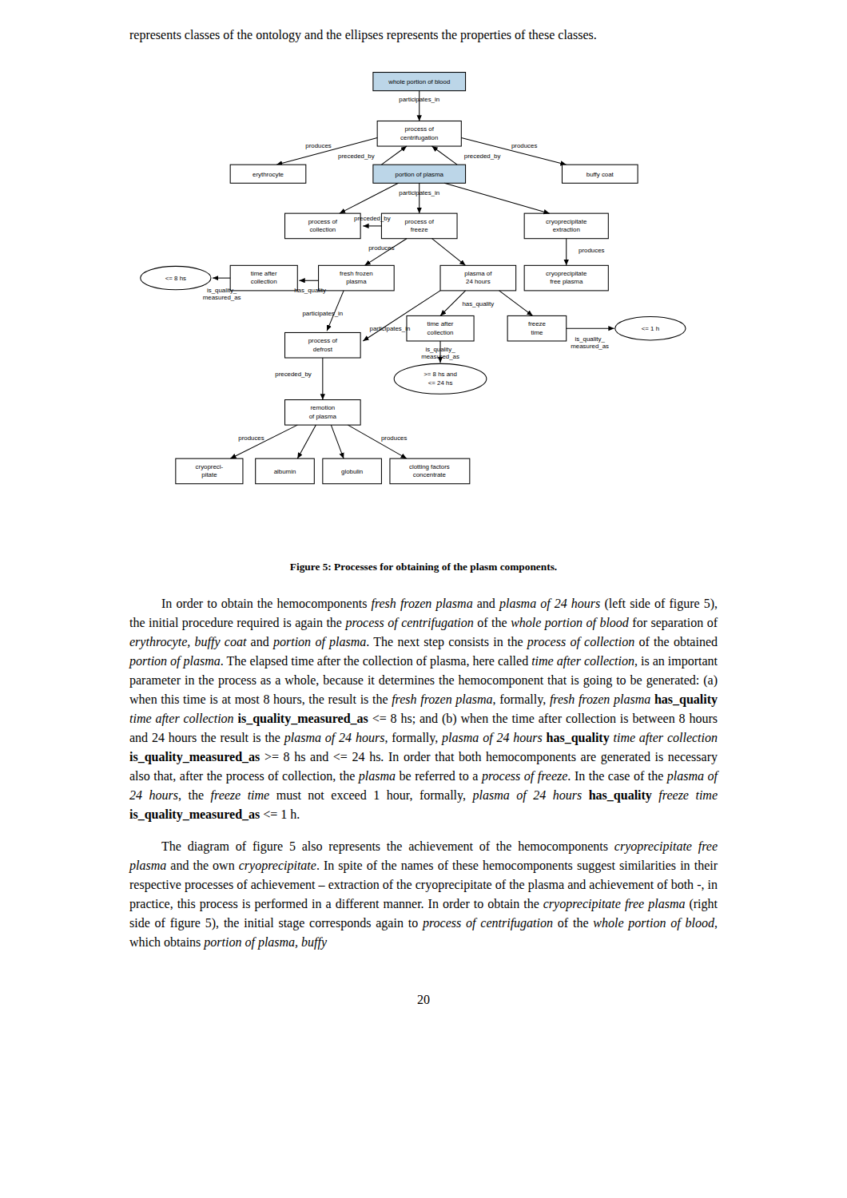represents classes of the ontology and the ellipses represents the properties of these classes.
Diagram: Processes for obtaining of the plasm components An ontology diagram. The class "whole portion of blood" participates_in the "process of centrifugation", which produces "erythrocyte", "portion of plasma" and "buffy coat". The "portion of plasma" participates_in the "process of collection", the "process of freeze" and "cryoprecipitate extraction". The process of freeze produces "fresh frozen plasma" and "plasma of 24 hours". Fresh frozen plasma has_quality "time after collection" which is_quality_measured_as "<= 8 hs". Plasma of 24 hours has_quality "time after collection" which is_quality_measured_as ">= 8 hs and <= 24 hs", and has_quality "freeze time" which is_quality_measured_as "<= 1 h". Cryoprecipitate extraction produces "cryoprecipitate free plasma". Fresh frozen plasma and plasma of 24 hours participate_in the "process of defrost", which precedes "remotion of plasma", producing "cryoprecipitate", "albumin", "globulin" and "clotting factors concentrate". whole portion of blood participates_in process of centrifugation produces erythrocyte produces buffy coat portion of plasma preceded_by preceded_by participates_in process of collection process of freeze cryoprecipitate extraction preceded_by produces fresh frozen plasma plasma of 24 hours produces cryoprecipitate free plasma time after collection has_quality <= 8 hs is_quality_ measured_as has_quality time after collection freeze time >= 8 hs and <= 24 hs is_quality_ measured_as <= 1 h is_quality_ measured_as process of defrost participates_in participates_in preceded_by remotion of plasma produces produces cryopreci- pitate albumin globulin clotting factors concentrate
Figure 5: Processes for obtaining of the plasm components.
In order to obtain the hemocomponents fresh frozen plasma and plasma of 24 hours (left side of figure 5), the initial procedure required is again the process of centrifugation of the whole portion of blood for separation of erythrocyte, buffy coat and portion of plasma. The next step consists in the process of collection of the obtained portion of plasma. The elapsed time after the collection of plasma, here called time after collection, is an important parameter in the process as a whole, because it determines the hemocomponent that is going to be generated: (a) when this time is at most 8 hours, the result is the fresh frozen plasma, formally, fresh frozen plasma has_quality time after collection is_quality_measured_as <= 8 hs; and (b) when the time after collection is between 8 hours and 24 hours the result is the plasma of 24 hours, formally, plasma of 24 hours has_quality time after collection is_quality_measured_as >= 8 hs and <= 24 hs. In order that both hemocomponents are generated is necessary also that, after the process of collection, the plasma be referred to a process of freeze. In the case of the plasma of 24 hours, the freeze time must not exceed 1 hour, formally, plasma of 24 hours has_quality freeze time is_quality_measured_as <= 1 h.
The diagram of figure 5 also represents the achievement of the hemocomponents cryoprecipitate free plasma and the own cryoprecipitate. In spite of the names of these hemocomponents suggest similarities in their respective processes of achievement – extraction of the cryoprecipitate of the plasma and achievement of both -, in practice, this process is performed in a different manner. In order to obtain the cryoprecipitate free plasma (right side of figure 5), the initial stage corresponds again to process of centrifugation of the whole portion of blood, which obtains portion of plasma, buffy
20